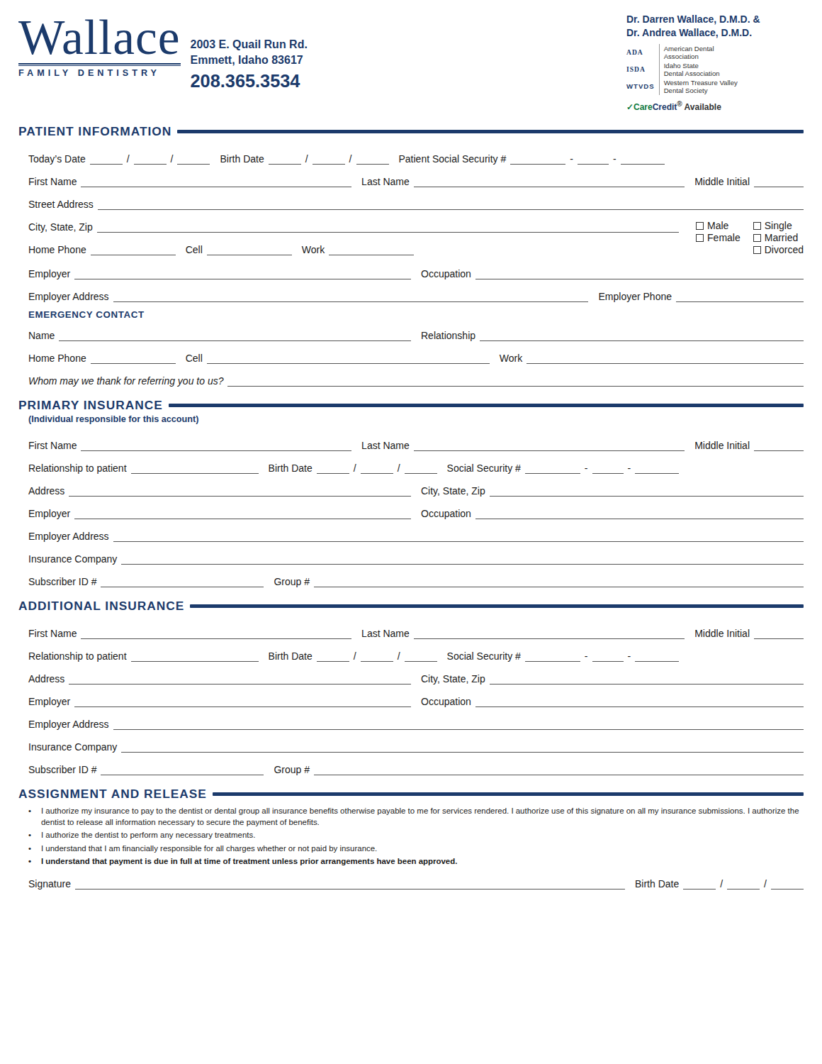Wallace
FAMILY DENTISTRY
2003 E. Quail Run Rd.
Emmett, Idaho 83617
208.365.3534
Dr. Darren Wallace, D.M.D. &
Dr. Andrea Wallace, D.M.D.
| ADA | American Dental Association |
| ISDA | Idaho State Dental Association |
| WTVDS | Western Treasure Valley Dental Society |
✓Care Credit® Available
PATIENT INFORMATION
Today’s Date / /
Birth Date / /
Patient Social Security # - -
First Name
Last Name
Middle Initial
Street Address
City, State, Zip
Home Phone
Cell
Work
Male
Single
Female
Married
Divorced
Employer
Occupation
Employer Address
Employer Phone
EMERGENCY CONTACT
Name
Relationship
Home Phone
Cell
Work
Whom may we thank for referring you to us?
PRIMARY INSURANCE
(Individual responsible for this account)
First Name
Last Name
Middle Initial
Relationship to patient
Birth Date / /
Social Security # - -
Address
City, State, Zip
Employer
Occupation
Employer Address
Insurance Company
Subscriber ID #
Group #
ADDITIONAL INSURANCE
First Name
Last Name
Middle Initial
Relationship to patient
Birth Date / /
Social Security # - -
Address
City, State, Zip
Employer
Occupation
Employer Address
Insurance Company
Subscriber ID #
Group #
ASSIGNMENT AND RELEASE
•I authorize my insurance to pay to the dentist or dental group all insurance benefits otherwise payable to me for services rendered. I authorize use of this signature on all my insurance submissions. I authorize the dentist to release all information necessary to secure the payment of benefits.
•I authorize the dentist to perform any necessary treatments.
•I understand that I am financially responsible for all charges whether or not paid by insurance.
•I understand that payment is due in full at time of treatment unless prior arrangements have been approved.
Signature
Birth Date / /